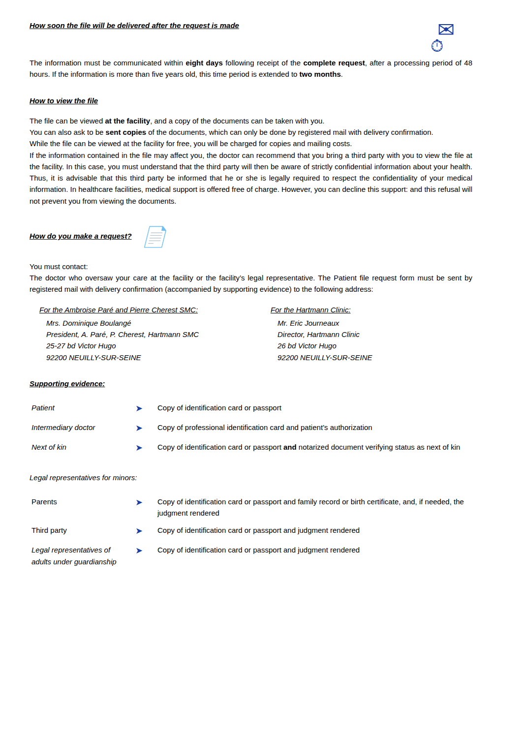How soon the file will be delivered after the request is made
✉ ⏱
The information must be communicated within eight days following receipt of the complete request, after a processing period of 48 hours. If the information is more than five years old, this time period is extended to two months.
How to view the file
The file can be viewed at the facility, and a copy of the documents can be taken with you.
You can also ask to be sent copies of the documents, which can only be done by registered mail with delivery confirmation.
While the file can be viewed at the facility for free, you will be charged for copies and mailing costs.
If the information contained in the file may affect you, the doctor can recommend that you bring a third party with you to view the file at the facility. In this case, you must understand that the third party will then be aware of strictly confidential information about your health. Thus, it is advisable that this third party be informed that he or she is legally required to respect the confidentiality of your medical information. In healthcare facilities, medical support is offered free of charge. However, you can decline this support: and this refusal will not prevent you from viewing the documents.
How do you make a request?📄
You must contact:
The doctor who oversaw your care at the facility or the facility’s legal representative. The Patient file request form must be sent by registered mail with delivery confirmation (accompanied by supporting evidence) to the following address:
For the Ambroise Paré and Pierre Cherest SMC:
Mrs. Dominique Boulangé
President, A. Paré, P. Cherest, Hartmann SMC
25-27 bd Victor Hugo
92200 NEUILLY-SUR-SEINE
For the Hartmann Clinic:
Mr. Eric Journeaux
Director, Hartmann Clinic
26 bd Victor Hugo
92200 NEUILLY-SUR-SEINE
Supporting evidence:
| Patient | ➤ | Copy of identification card or passport |
| Intermediary doctor | ➤ | Copy of professional identification card and patient’s authorization |
| Next of kin | ➤ | Copy of identification card or passport and notarized document verifying status as next of kin |
Legal representatives for minors:
| Parents | ➤ | Copy of identification card or passport and family record or birth certificate, and, if needed, the judgment rendered |
| Third party | ➤ | Copy of identification card or passport and judgment rendered |
| Legal representatives of adults under guardianship | ➤ | Copy of identification card or passport and judgment rendered |